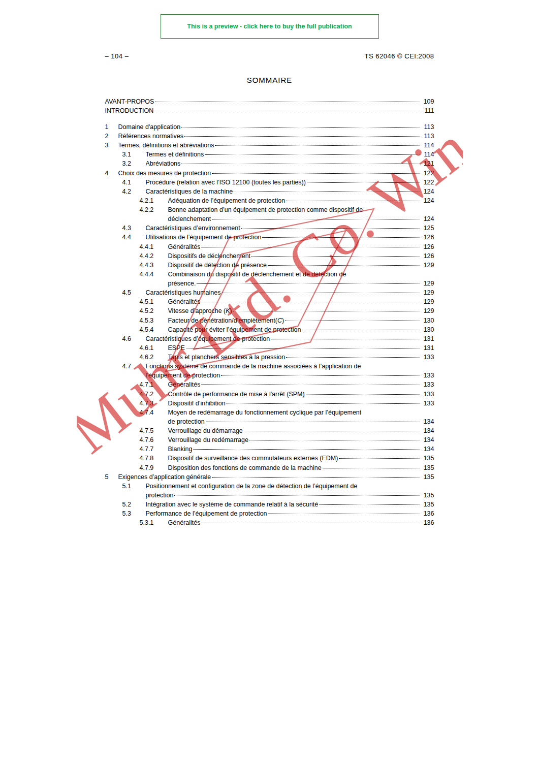This is a preview - click here to buy the full publication
– 104 –
TS 62046 © CEI:2008
SOMMAIRE
AVANT-PROPOS 109
INTRODUCTION 111
1 Domaine d'application 113
2 Références normatives 113
3 Termes, définitions et abréviations 114
3.1 Termes et définitions 114
3.2 Abréviations 121
4 Choix des mesures de protection 122
4.1 Procédure (relation avec l’ISO 12100 (toutes les parties)) 122
4.2 Caractéristiques de la machine 124
4.2.1 Adéquation de l’équipement de protection 124
4.2.2 Bonne adaptation d’un équipement de protection comme dispositif de
déclenchement 124
4.3 Caractéristiques d’environnement 125
4.4 Utilisations de l’équipement de protection 126
4.4.1 Généralités 126
4.4.2 Dispositifs de déclenchement 126
4.4.3 Dispositif de détection de présence 129
4.4.4 Combinaison du dispositif de déclenchement et de détection de
présence. 129
4.5 Caractéristiques humaines 129
4.5.1 Généralités 129
4.5.2 Vitesse d’approche (K) 129
4.5.3 Facteur de pénétration/d’empiètement(C) 130
4.5.4 Capacité pour éviter l’équipement de protection 130
4.6 Caractéristiques d’équipement de protection 131
4.6.1 ESPE 131
4.6.2 Tapis et planchers sensibles à la pression 133
4.7 Fonctions système de commande de la machine associées à l’application de
l’équipement de protection 133
4.7.1 Généralités 133
4.7.2 Contrôle de performance de mise à l'arrêt (SPM) 133
4.7.3 Dispositif d’inhibition 133
4.7.4 Moyen de redémarrage du fonctionnement cyclique par l’équipement
de protection 134
4.7.5 Verrouillage du démarrage 134
4.7.6 Verrouillage du redémarrage 134
4.7.7 Blanking 134
4.7.8 Dispositif de surveillance des commutateurs externes (EDM) 135
4.7.9 Disposition des fonctions de commande de la machine 135
5 Exigences d’application générale 135
5.1 Positionnement et configuration de la zone de détection de l’équipement de
protection 135
5.2 Intégration avec le système de commande relatif à la sécurité 135
5.3 Performance de l’équipement de protection 136
5.3.1 Généralités 136
Muhr Ltd. Co. Win